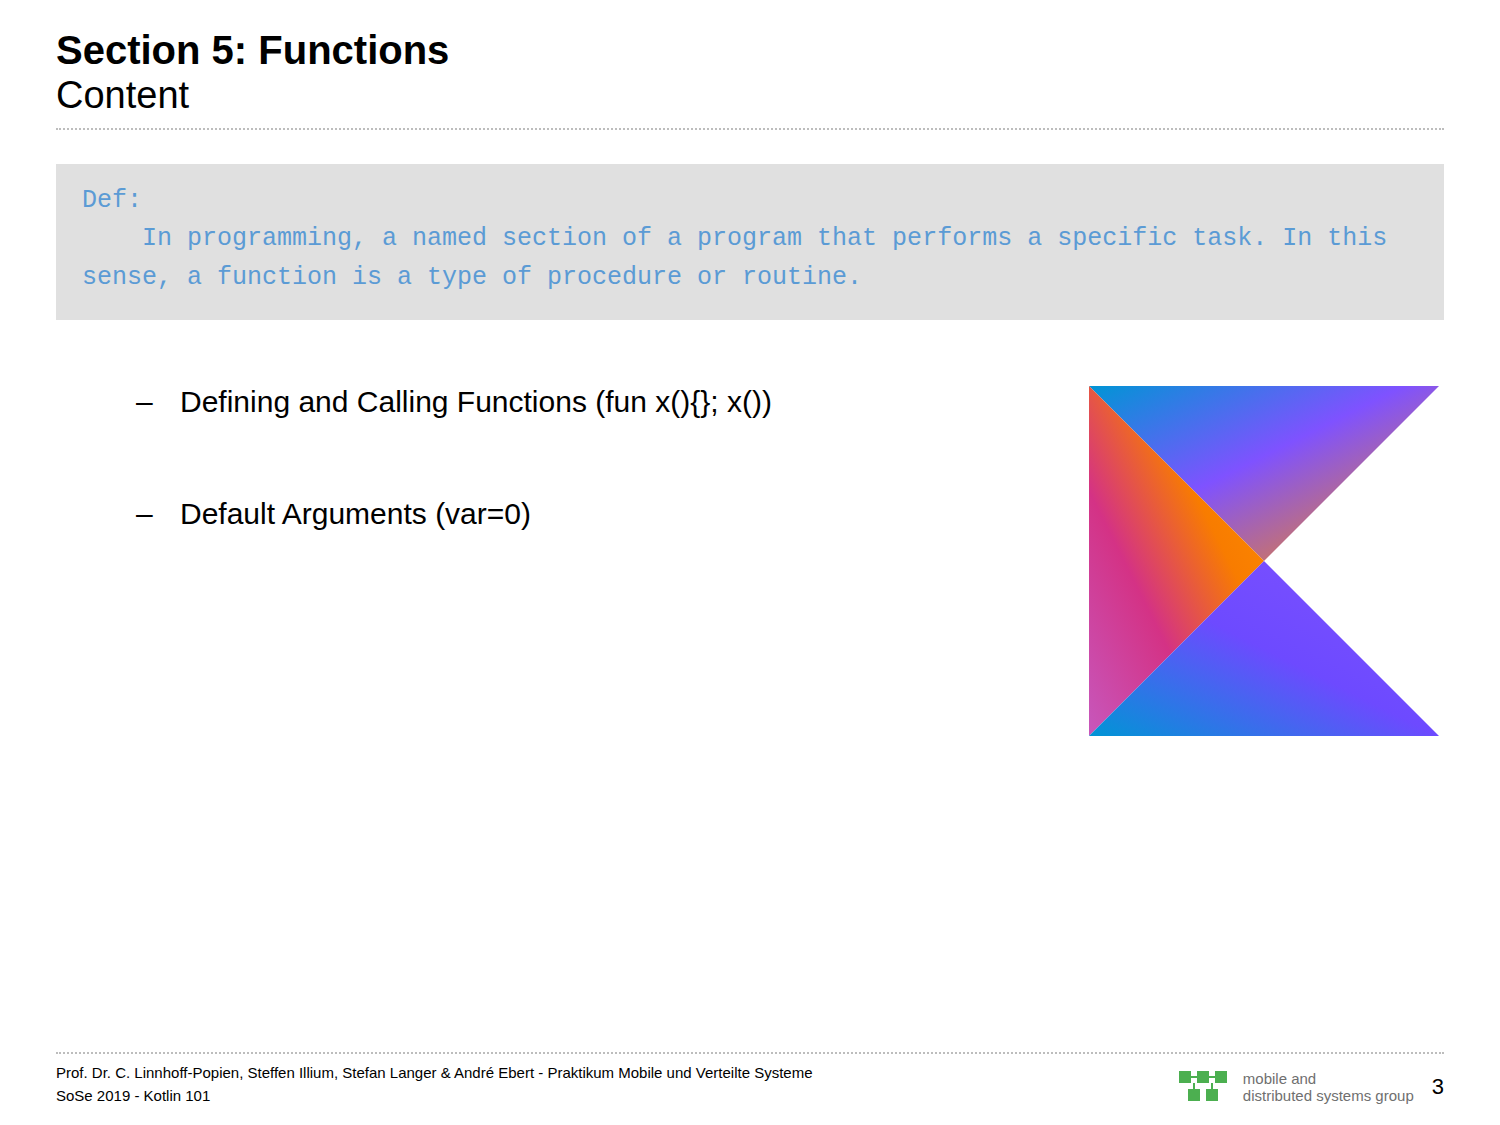Section 5: Functions
Content
Def: In programming, a named section of a program that performs a specific task. In this sense, a function is a type of procedure or routine.
Defining and Calling Functions (fun x(){}; x())
Default Arguments (var=0)
Prof. Dr. C. Linnhoff-Popien, Steffen Illium, Stefan Langer & André Ebert - Praktikum Mobile und Verteilte Systeme
SoSe 2019 - Kotlin 101
mobile and distributed systems group
3